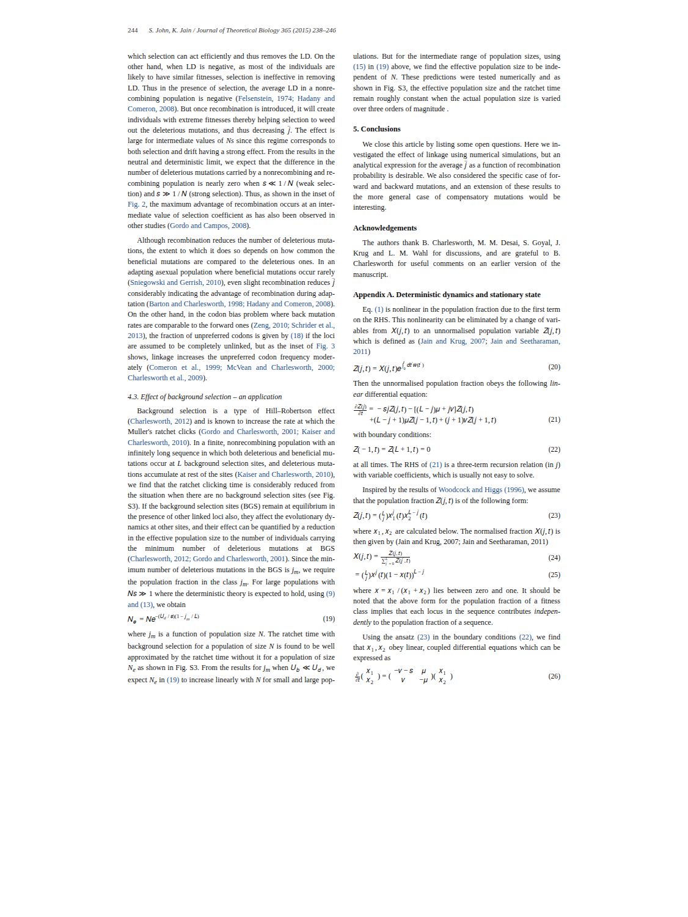244 S. John, K. Jain / Journal of Theoretical Biology 365 (2015) 238–246
which selection can act efficiently and thus removes the LD. On the other hand, when LD is negative, as most of the individuals are likely to have similar fitnesses, selection is ineffective in removing LD. Thus in the presence of selection, the average LD in a nonrecombining population is negative (Felsenstein, 1974; Hadany and Comeron, 2008). But once recombination is introduced, it will create individuals with extreme fitnesses thereby helping selection to weed out the deleterious mutations, and thus decreasing j¯. The effect is large for intermediate values of Ns since this regime corresponds to both selection and drift having a strong effect. From the results in the neutral and deterministic limit, we expect that the difference in the number of deleterious mutations carried by a nonrecombining and recombining population is nearly zero when s≪1/N (weak selection) and s≫1/N (strong selection). Thus, as shown in the inset of Fig. 2, the maximum advantage of recombination occurs at an intermediate value of selection coefficient as has also been observed in other studies (Gordo and Campos, 2008).
Although recombination reduces the number of deleterious mutations, the extent to which it does so depends on how common the beneficial mutations are compared to the deleterious ones. In an adapting asexual population where beneficial mutations occur rarely (Sniegowski and Gerrish, 2010), even slight recombination reduces j¯ considerably indicating the advantage of recombination during adaptation (Barton and Charlesworth, 1998; Hadany and Comeron, 2008). On the other hand, in the codon bias problem where back mutation rates are comparable to the forward ones (Zeng, 2010; Schrider et al., 2013), the fraction of unpreferred codons is given by (18) if the loci are assumed to be completely unlinked, but as the inset of Fig. 3 shows, linkage increases the unpreferred codon frequency moderately (Comeron et al., 1999; McVean and Charlesworth, 2000; Charlesworth et al., 2009).
4.3. Effect of background selection – an application
Background selection is a type of Hill–Robertson effect (Charlesworth, 2012) and is known to increase the rate at which the Muller's ratchet clicks (Gordo and Charlesworth, 2001; Kaiser and Charlesworth, 2010). In a finite, nonrecombining population with an infinitely long sequence in which both deleterious and beneficial mutations occur at L background selection sites, and deleterious mutations accumulate at rest of the sites (Kaiser and Charlesworth, 2010), we find that the ratchet clicking time is considerably reduced from the situation when there are no background selection sites (see Fig. S3). If the background selection sites (BGS) remain at equilibrium in the presence of other linked loci also, they affect the evolutionary dynamics at other sites, and their effect can be quantified by a reduction in the effective population size to the number of individuals carrying the minimum number of deleterious mutations at BGS (Charlesworth, 2012; Gordo and Charlesworth, 2001). Since the minimum number of deleterious mutations in the BGS is jm, we require the population fraction in the class jm. For large populations with Ns≫1 where the deterministic theory is expected to hold, using (9) and (13), we obtain
Ne=Ne−(Ud/s)(1−jm/L)
(19)
where jm is a function of population size N. The ratchet time with background selection for a population of size N is found to be well approximated by the ratchet time without it for a population of size Ne as shown in Fig. S3. From the results for jm when Ub≪Ud, we expect Ne in (19) to increase linearly with N for small and large populations. But for the intermediate range of population sizes, using (15) in (19) above, we find the effective population size to be independent of N. These predictions were tested numerically and as shown in Fig. S3, the effective population size and the ratchet time remain roughly constant when the actual population size is varied over three orders of magnitude .
5. Conclusions
We close this article by listing some open questions. Here we investigated the effect of linkage using numerical simulations, but an analytical expression for the average j¯ as a function of recombination probability is desirable. We also considered the specific case of forward and backward mutations, and an extension of these results to the more general case of compensatory mutations would be interesting.
Acknowledgements
The authors thank B. Charlesworth, M. M. Desai, S. Goyal, J. Krug and L. M. Wahl for discussions, and are grateful to B. Charlesworth for useful comments on an earlier version of the manuscript.
Appendix A. Deterministic dynamics and stationary state
Eq. (1) is nonlinear in the population fraction due to the first term on the RHS. This nonlinearity can be eliminated by a change of variables from X(j,t) to an unnormalised population variable Z(j,t) which is defined as (Jain and Krug, 2007; Jain and Seetharaman, 2011)
Z(j,t)=X(j,t)e∫0tdt′w¯(t′)
(20)
Then the unnormalised population fraction obeys the following linear differential equation:
∂Z(j)∂t =−sjZ(j,t) −[(L−j)μ+jν]Z(j,t)
+(L−j+1)μZ(j−1,t) +(j+1)νZ(j+1,t)
(21)
with boundary conditions:
Z(−1,t)=Z(L+1,t)=0
(22)
at all times. The RHS of (21) is a three-term recursion relation (in j) with variable coefficients, which is usually not easy to solve.
Inspired by the results of Woodcock and Higgs (1996), we assume that the population fraction Z(j,t) is of the following form:
Z(j,t)= (Lj) x1j(t) x2L−j(t)
(23)
where x1,x2 are calculated below. The normalised fraction X(j,t) is then given by (Jain and Krug, 2007; Jain and Seetharaman, 2011)
X(j,t)= Z(j,t) ∑j′=0LZ(j′,t)
(24)
= (Lj) xj(t) (1−x(t))L−j
(25)
where x=x1/(x1+x2) lies between zero and one. It should be noted that the above form for the population fraction of a fitness class implies that each locus in the sequence contributes independently to the population fraction of a sequence.
Using the ansatz (23) in the boundary conditions (22), we find that x1,x2 obey linear, coupled differential equations which can be expressed as
∂∂t ( x1 x2 ) = ( −ν−s μ ν −μ ) ( x1 x2 )
(26)